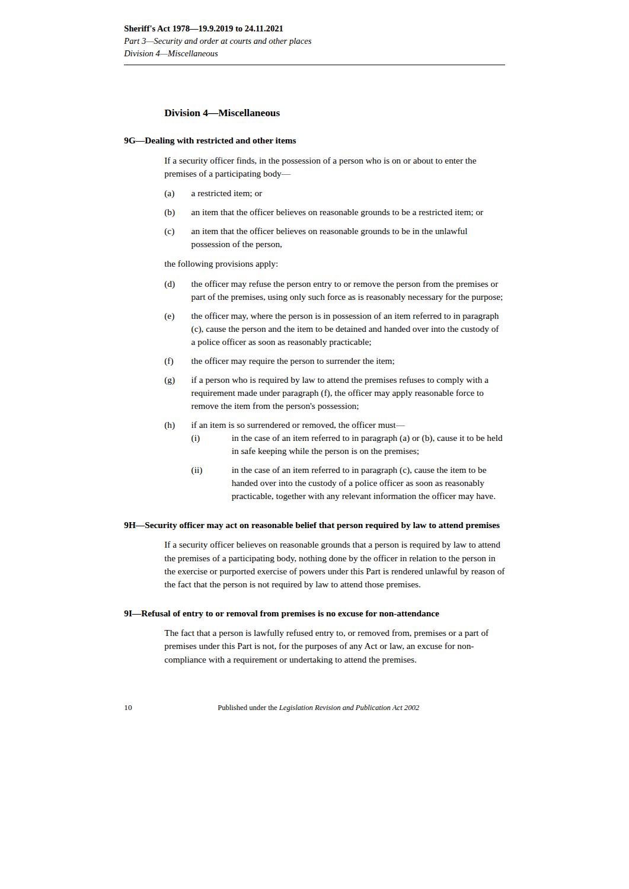Sheriff's Act 1978—19.9.2019 to 24.11.2021
Part 3—Security and order at courts and other places
Division 4—Miscellaneous
Division 4—Miscellaneous
9G—Dealing with restricted and other items
If a security officer finds, in the possession of a person who is on or about to enter the premises of a participating body—
(a) a restricted item; or
(b) an item that the officer believes on reasonable grounds to be a restricted item; or
(c) an item that the officer believes on reasonable grounds to be in the unlawful possession of the person,
the following provisions apply:
(d) the officer may refuse the person entry to or remove the person from the premises or part of the premises, using only such force as is reasonably necessary for the purpose;
(e) the officer may, where the person is in possession of an item referred to in paragraph (c), cause the person and the item to be detained and handed over into the custody of a police officer as soon as reasonably practicable;
(f) the officer may require the person to surrender the item;
(g) if a person who is required by law to attend the premises refuses to comply with a requirement made under paragraph (f), the officer may apply reasonable force to remove the item from the person's possession;
(h) if an item is so surrendered or removed, the officer must—
(i) in the case of an item referred to in paragraph (a) or (b), cause it to be held in safe keeping while the person is on the premises;
(ii) in the case of an item referred to in paragraph (c), cause the item to be handed over into the custody of a police officer as soon as reasonably practicable, together with any relevant information the officer may have.
9H—Security officer may act on reasonable belief that person required by law to attend premises
If a security officer believes on reasonable grounds that a person is required by law to attend the premises of a participating body, nothing done by the officer in relation to the person in the exercise or purported exercise of powers under this Part is rendered unlawful by reason of the fact that the person is not required by law to attend those premises.
9I—Refusal of entry to or removal from premises is no excuse for non-attendance
The fact that a person is lawfully refused entry to, or removed from, premises or a part of premises under this Part is not, for the purposes of any Act or law, an excuse for non-compliance with a requirement or undertaking to attend the premises.
10 Published under the Legislation Revision and Publication Act 2002